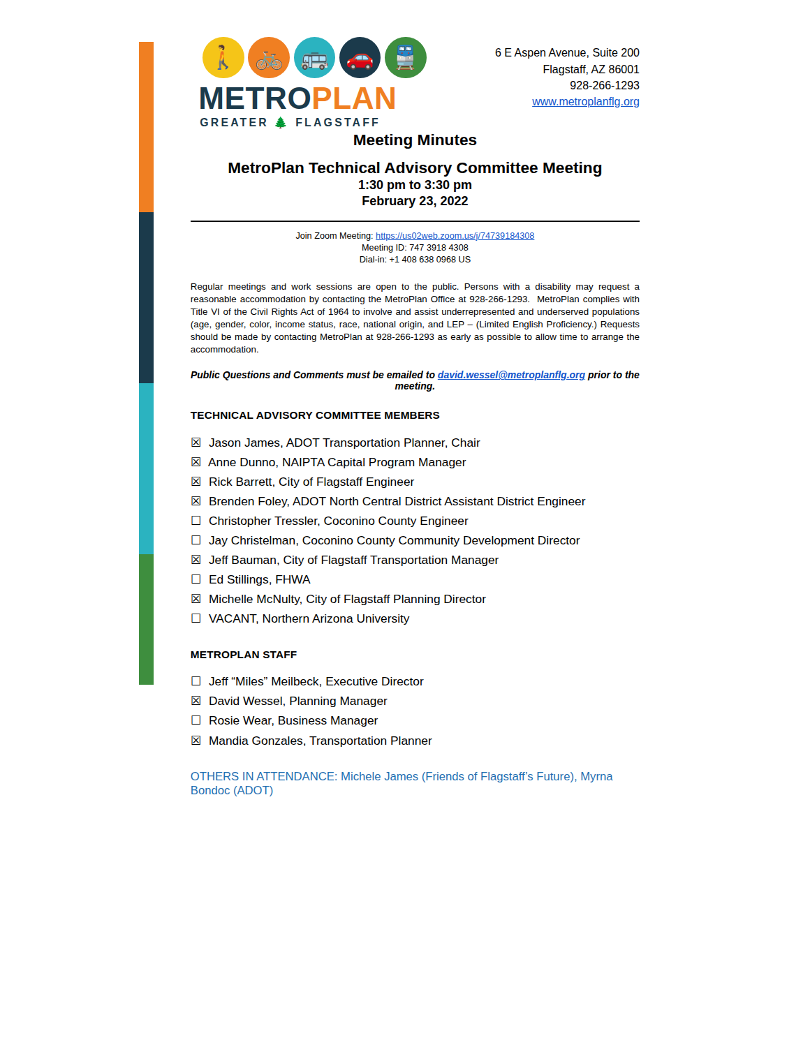🚶
🚲
🚌
🚗
🚆
METRO PLAN
GREATER 🌲 FLAGSTAFF
6 E Aspen Avenue, Suite 200
Flagstaff, AZ 86001
928-266-1293
www.metroplanflg.org
Meeting Minutes
MetroPlan Technical Advisory Committee Meeting
1:30 pm to 3:30 pm
February 23, 2022
Join Zoom Meeting: https://us02web.zoom.us/j/74739184308
Meeting ID: 747 3918 4308
Dial-in: +1 408 638 0968 US
Regular meetings and work sessions are open to the public. Persons with a disability may request a reasonable accommodation by contacting the MetroPlan Office at 928-266-1293. MetroPlan complies with Title VI of the Civil Rights Act of 1964 to involve and assist underrepresented and underserved populations (age, gender, color, income status, race, national origin, and LEP – (Limited English Proficiency.) Requests should be made by contacting MetroPlan at 928-266-1293 as early as possible to allow time to arrange the accommodation.
Public Questions and Comments must be emailed to david.wessel@metroplanflg.org prior to the meeting.
TECHNICAL ADVISORY COMMITTEE MEMBERS
☒ Jason James, ADOT Transportation Planner, Chair
☒ Anne Dunno, NAIPTA Capital Program Manager
☒ Rick Barrett, City of Flagstaff Engineer
☒ Brenden Foley, ADOT North Central District Assistant District Engineer
☐ Christopher Tressler, Coconino County Engineer
☐ Jay Christelman, Coconino County Community Development Director
☒ Jeff Bauman, City of Flagstaff Transportation Manager
☐ Ed Stillings, FHWA
☒ Michelle McNulty, City of Flagstaff Planning Director
☐ VACANT, Northern Arizona University
METROPLAN STAFF
☐ Jeff “Miles” Meilbeck, Executive Director
☒ David Wessel, Planning Manager
☐ Rosie Wear, Business Manager
☒ Mandia Gonzales, Transportation Planner
OTHERS IN ATTENDANCE: Michele James (Friends of Flagstaff’s Future), Myrna Bondoc (ADOT)